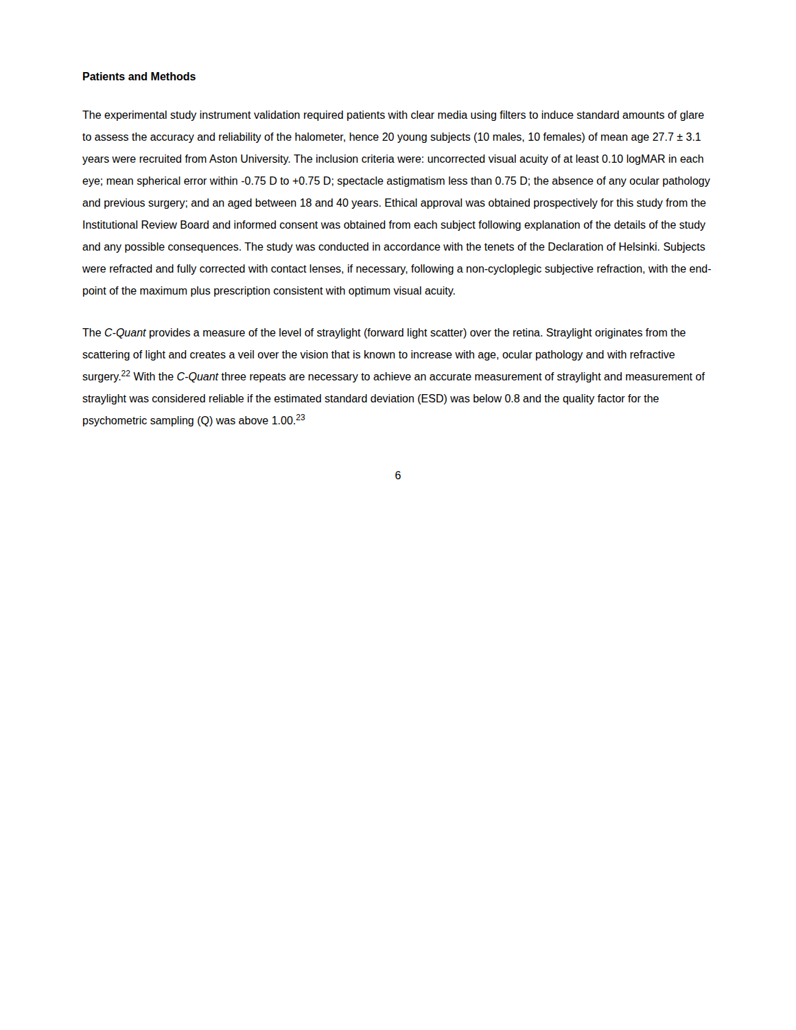Patients and Methods
The experimental study instrument validation required patients with clear media using filters to induce standard amounts of glare to assess the accuracy and reliability of the halometer, hence 20 young subjects (10 males, 10 females) of mean age 27.7 ± 3.1 years were recruited from Aston University. The inclusion criteria were: uncorrected visual acuity of at least 0.10 logMAR in each eye; mean spherical error within -0.75 D to +0.75 D; spectacle astigmatism less than 0.75 D; the absence of any ocular pathology and previous surgery; and an aged between 18 and 40 years. Ethical approval was obtained prospectively for this study from the Institutional Review Board and informed consent was obtained from each subject following explanation of the details of the study and any possible consequences. The study was conducted in accordance with the tenets of the Declaration of Helsinki. Subjects were refracted and fully corrected with contact lenses, if necessary, following a non-cycloplegic subjective refraction, with the end-point of the maximum plus prescription consistent with optimum visual acuity.
The C-Quant provides a measure of the level of straylight (forward light scatter) over the retina. Straylight originates from the scattering of light and creates a veil over the vision that is known to increase with age, ocular pathology and with refractive surgery.22 With the C-Quant three repeats are necessary to achieve an accurate measurement of straylight and measurement of straylight was considered reliable if the estimated standard deviation (ESD) was below 0.8 and the quality factor for the psychometric sampling (Q) was above 1.00.23
6